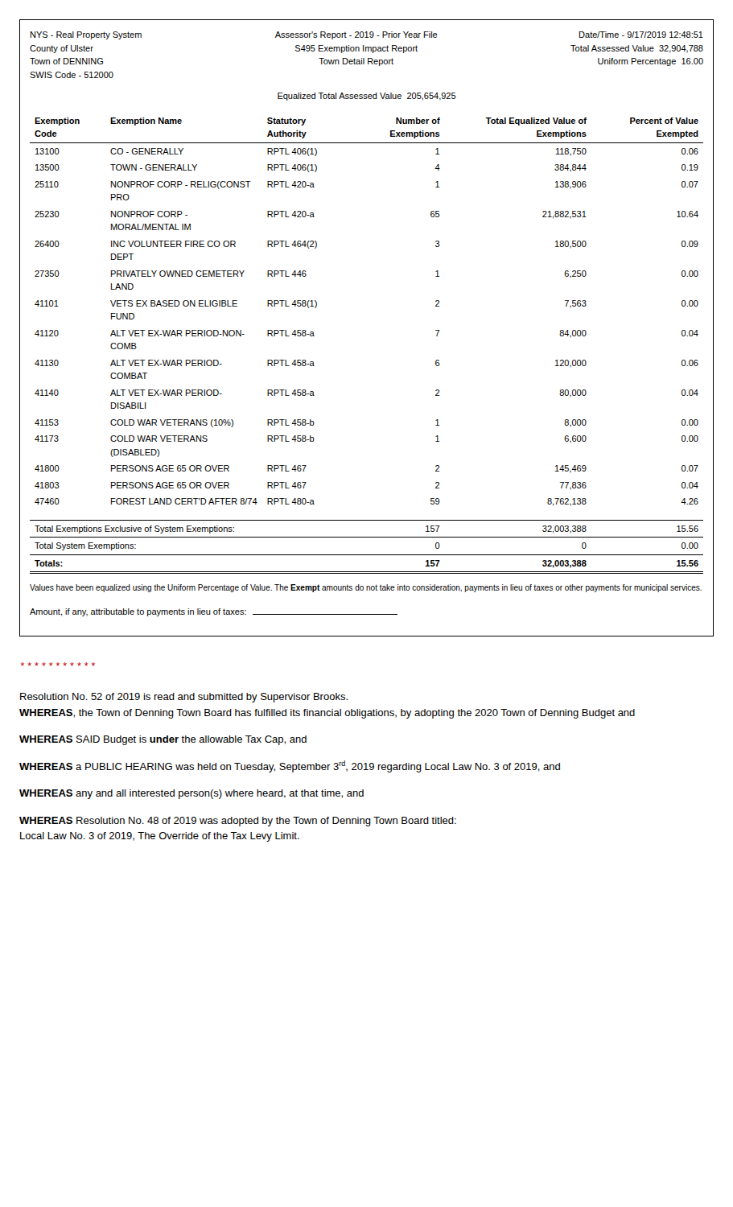NYS - Real Property System
County of Ulster
Town of DENNING
SWIS Code - 512000
Assessor's Report - 2019 - Prior Year File
S495 Exemption Impact Report
Town Detail Report
Date/Time - 9/17/2019 12:48:51
Total Assessed Value 32,904,788
Uniform Percentage 16.00
Equalized Total Assessed Value 205,654,925
| Exemption Code | Exemption Name | Statutory Authority | Number of Exemptions | Total Equalized Value of Exemptions | Percent of Value Exempted |
| --- | --- | --- | --- | --- | --- |
| 13100 | CO - GENERALLY | RPTL 406(1) | 1 | 118,750 | 0.06 |
| 13500 | TOWN - GENERALLY | RPTL 406(1) | 4 | 384,844 | 0.19 |
| 25110 | NONPROF CORP - RELIG(CONST PRO | RPTL 420-a | 1 | 138,906 | 0.07 |
| 25230 | NONPROF CORP - MORAL/MENTAL IM | RPTL 420-a | 65 | 21,882,531 | 10.64 |
| 26400 | INC VOLUNTEER FIRE CO OR DEPT | RPTL 464(2) | 3 | 180,500 | 0.09 |
| 27350 | PRIVATELY OWNED CEMETERY LAND | RPTL 446 | 1 | 6,250 | 0.00 |
| 41101 | VETS EX BASED ON ELIGIBLE FUND | RPTL 458(1) | 2 | 7,563 | 0.00 |
| 41120 | ALT VET EX-WAR PERIOD-NON-COMB | RPTL 458-a | 7 | 84,000 | 0.04 |
| 41130 | ALT VET EX-WAR PERIOD-COMBAT | RPTL 458-a | 6 | 120,000 | 0.06 |
| 41140 | ALT VET EX-WAR PERIOD-DISABILI | RPTL 458-a | 2 | 80,000 | 0.04 |
| 41153 | COLD WAR VETERANS (10%) | RPTL 458-b | 1 | 8,000 | 0.00 |
| 41173 | COLD WAR VETERANS (DISABLED) | RPTL 458-b | 1 | 6,600 | 0.00 |
| 41800 | PERSONS AGE 65 OR OVER | RPTL 467 | 2 | 145,469 | 0.07 |
| 41803 | PERSONS AGE 65 OR OVER | RPTL 467 | 2 | 77,836 | 0.04 |
| 47460 | FOREST LAND CERT'D AFTER 8/74 | RPTL 480-a | 59 | 8,762,138 | 4.26 |
| Total Exemptions Exclusive of System Exemptions: | 157 | 32,003,388 | 15.56 |
| Total System Exemptions: | 0 | 0 | 0.00 |
| Totals: | 157 | 32,003,388 | 15.56 |
Values have been equalized using the Uniform Percentage of Value. The Exempt amounts do not take into consideration, payments in lieu of taxes or other payments for municipal services.
Amount, if any, attributable to payments in lieu of taxes:
***********
Resolution No. 52 of 2019 is read and submitted by Supervisor Brooks.
WHEREAS, the Town of Denning Town Board has fulfilled its financial obligations, by adopting the 2020 Town of Denning Budget and
WHEREAS SAID Budget is under the allowable Tax Cap, and
WHEREAS a PUBLIC HEARING was held on Tuesday, September 3rd, 2019 regarding Local Law No. 3 of 2019, and
WHEREAS any and all interested person(s) where heard, at that time, and
WHEREAS Resolution No. 48 of 2019 was adopted by the Town of Denning Town Board titled:
Local Law No. 3 of 2019, The Override of the Tax Levy Limit.